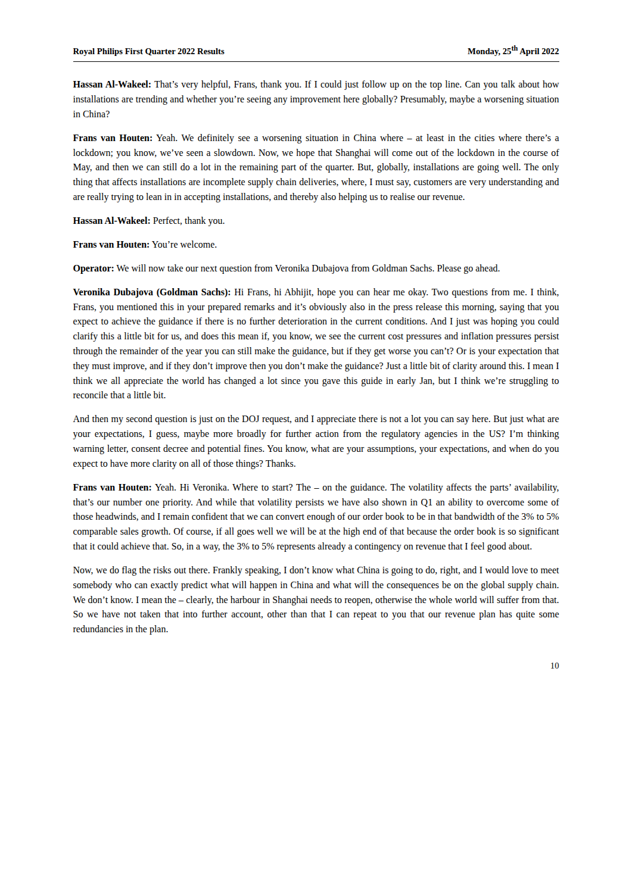Royal Philips First Quarter 2022 Results Monday, 25th April 2022
Hassan Al-Wakeel: That’s very helpful, Frans, thank you. If I could just follow up on the top line. Can you talk about how installations are trending and whether you’re seeing any improvement here globally? Presumably, maybe a worsening situation in China?
Frans van Houten: Yeah. We definitely see a worsening situation in China where – at least in the cities where there’s a lockdown; you know, we’ve seen a slowdown. Now, we hope that Shanghai will come out of the lockdown in the course of May, and then we can still do a lot in the remaining part of the quarter. But, globally, installations are going well. The only thing that affects installations are incomplete supply chain deliveries, where, I must say, customers are very understanding and are really trying to lean in in accepting installations, and thereby also helping us to realise our revenue.
Hassan Al-Wakeel: Perfect, thank you.
Frans van Houten: You’re welcome.
Operator: We will now take our next question from Veronika Dubajova from Goldman Sachs. Please go ahead.
Veronika Dubajova (Goldman Sachs): Hi Frans, hi Abhijit, hope you can hear me okay. Two questions from me. I think, Frans, you mentioned this in your prepared remarks and it’s obviously also in the press release this morning, saying that you expect to achieve the guidance if there is no further deterioration in the current conditions. And I just was hoping you could clarify this a little bit for us, and does this mean if, you know, we see the current cost pressures and inflation pressures persist through the remainder of the year you can still make the guidance, but if they get worse you can’t? Or is your expectation that they must improve, and if they don’t improve then you don’t make the guidance? Just a little bit of clarity around this. I mean I think we all appreciate the world has changed a lot since you gave this guide in early Jan, but I think we’re struggling to reconcile that a little bit.
And then my second question is just on the DOJ request, and I appreciate there is not a lot you can say here. But just what are your expectations, I guess, maybe more broadly for further action from the regulatory agencies in the US? I’m thinking warning letter, consent decree and potential fines. You know, what are your assumptions, your expectations, and when do you expect to have more clarity on all of those things? Thanks.
Frans van Houten: Yeah. Hi Veronika. Where to start? The – on the guidance. The volatility affects the parts’ availability, that’s our number one priority. And while that volatility persists we have also shown in Q1 an ability to overcome some of those headwinds, and I remain confident that we can convert enough of our order book to be in that bandwidth of the 3% to 5% comparable sales growth. Of course, if all goes well we will be at the high end of that because the order book is so significant that it could achieve that. So, in a way, the 3% to 5% represents already a contingency on revenue that I feel good about.
Now, we do flag the risks out there. Frankly speaking, I don’t know what China is going to do, right, and I would love to meet somebody who can exactly predict what will happen in China and what will the consequences be on the global supply chain. We don’t know. I mean the – clearly, the harbour in Shanghai needs to reopen, otherwise the whole world will suffer from that. So we have not taken that into further account, other than that I can repeat to you that our revenue plan has quite some redundancies in the plan.
10